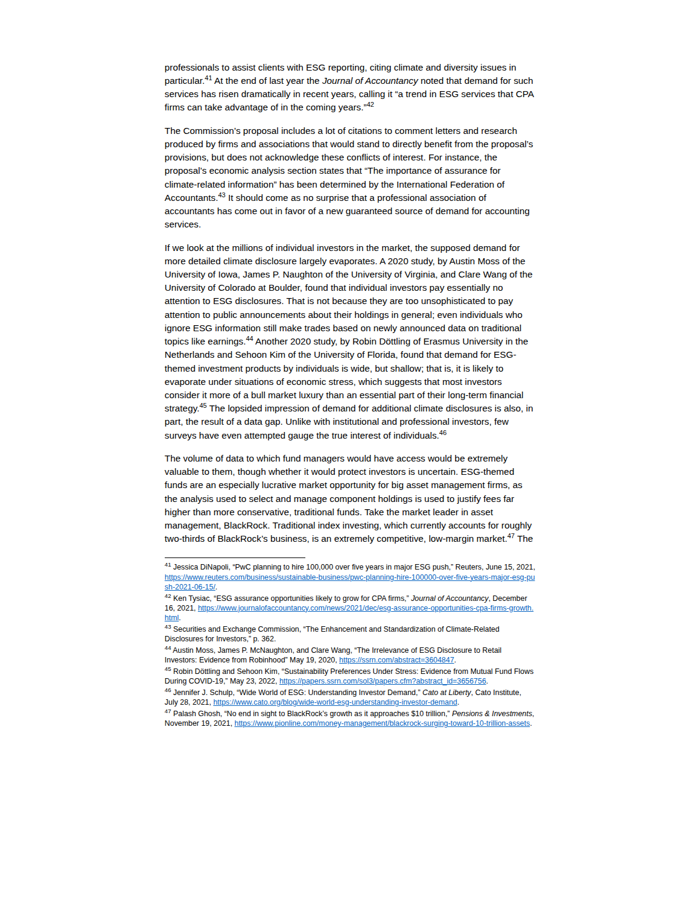professionals to assist clients with ESG reporting, citing climate and diversity issues in particular.41 At the end of last year the Journal of Accountancy noted that demand for such services has risen dramatically in recent years, calling it “a trend in ESG services that CPA firms can take advantage of in the coming years.”42
The Commission’s proposal includes a lot of citations to comment letters and research produced by firms and associations that would stand to directly benefit from the proposal’s provisions, but does not acknowledge these conflicts of interest. For instance, the proposal’s economic analysis section states that “The importance of assurance for climate-related information” has been determined by the International Federation of Accountants.43 It should come as no surprise that a professional association of accountants has come out in favor of a new guaranteed source of demand for accounting services.
If we look at the millions of individual investors in the market, the supposed demand for more detailed climate disclosure largely evaporates. A 2020 study, by Austin Moss of the University of Iowa, James P. Naughton of the University of Virginia, and Clare Wang of the University of Colorado at Boulder, found that individual investors pay essentially no attention to ESG disclosures. That is not because they are too unsophisticated to pay attention to public announcements about their holdings in general; even individuals who ignore ESG information still make trades based on newly announced data on traditional topics like earnings.44 Another 2020 study, by Robin Döttling of Erasmus University in the Netherlands and Sehoon Kim of the University of Florida, found that demand for ESG-themed investment products by individuals is wide, but shallow; that is, it is likely to evaporate under situations of economic stress, which suggests that most investors consider it more of a bull market luxury than an essential part of their long-term financial strategy.45 The lopsided impression of demand for additional climate disclosures is also, in part, the result of a data gap. Unlike with institutional and professional investors, few surveys have even attempted gauge the true interest of individuals.46
The volume of data to which fund managers would have access would be extremely valuable to them, though whether it would protect investors is uncertain. ESG-themed funds are an especially lucrative market opportunity for big asset management firms, as the analysis used to select and manage component holdings is used to justify fees far higher than more conservative, traditional funds. Take the market leader in asset management, BlackRock. Traditional index investing, which currently accounts for roughly two-thirds of BlackRock’s business, is an extremely competitive, low-margin market.47 The
41 Jessica DiNapoli, “PwC planning to hire 100,000 over five years in major ESG push,” Reuters, June 15, 2021, https://www.reuters.com/business/sustainable-business/pwc-planning-hire-100000-over-five-years-major-esg-push-2021-06-15/.
42 Ken Tysiac, “ESG assurance opportunities likely to grow for CPA firms,” Journal of Accountancy, December 16, 2021, https://www.journalofaccountancy.com/news/2021/dec/esg-assurance-opportunities-cpa-firms-growth.html.
43 Securities and Exchange Commission, “The Enhancement and Standardization of Climate-Related Disclosures for Investors,” p. 362.
44 Austin Moss, James P. McNaughton, and Clare Wang, “The Irrelevance of ESG Disclosure to Retail Investors: Evidence from Robinhood” May 19, 2020, https://ssrn.com/abstract=3604847.
45 Robin Döttling and Sehoon Kim, “Sustainability Preferences Under Stress: Evidence from Mutual Fund Flows During COVID-19,” May 23, 2022, https://papers.ssrn.com/sol3/papers.cfm?abstract_id=3656756.
46 Jennifer J. Schulp, “Wide World of ESG: Understanding Investor Demand,” Cato at Liberty, Cato Institute, July 28, 2021, https://www.cato.org/blog/wide-world-esg-understanding-investor-demand.
47 Palash Ghosh, “No end in sight to BlackRock’s growth as it approaches $10 trillion,” Pensions & Investments, November 19, 2021, https://www.pionline.com/money-management/blackrock-surging-toward-10-trillion-assets.